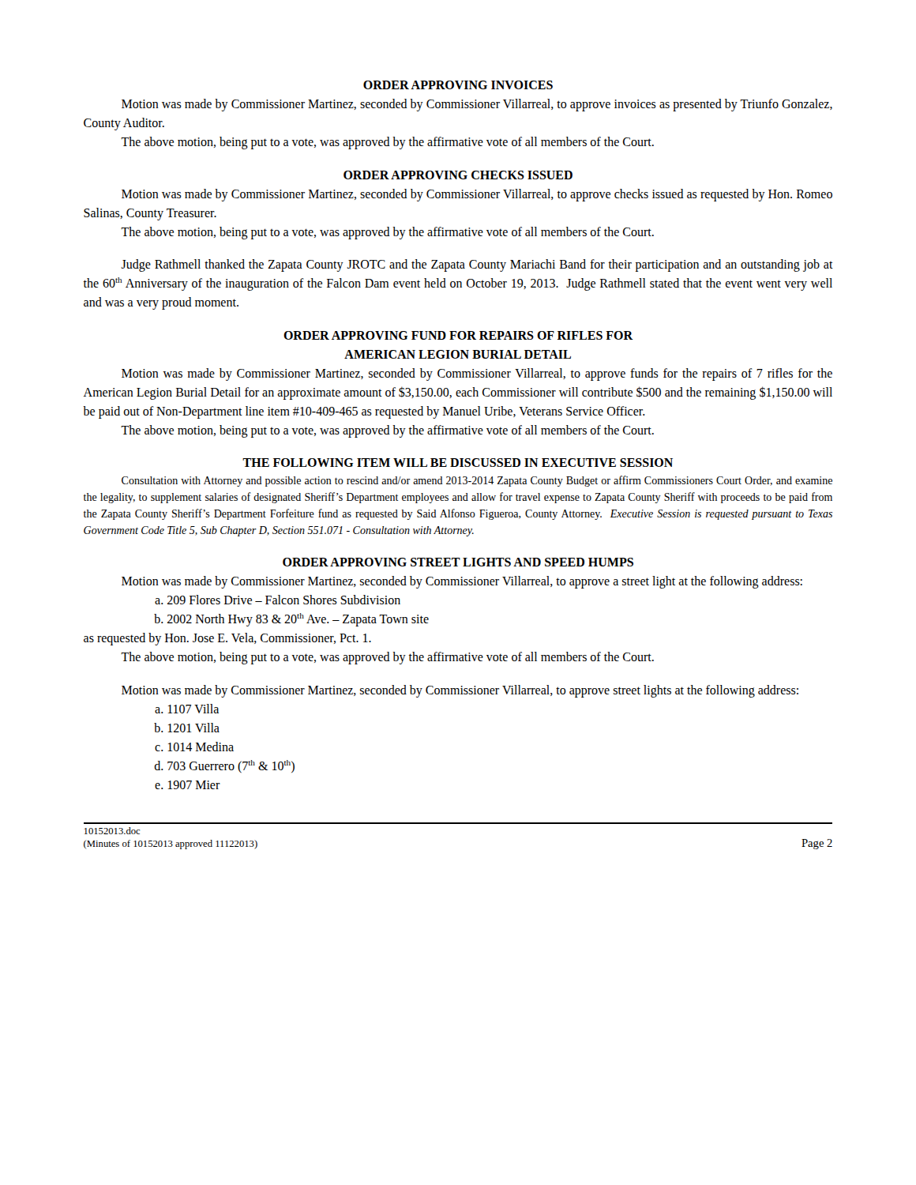Order Approving Invoices
Motion was made by Commissioner Martinez, seconded by Commissioner Villarreal, to approve invoices as presented by Triunfo Gonzalez, County Auditor.
The above motion, being put to a vote, was approved by the affirmative vote of all members of the Court.
Order Approving Checks Issued
Motion was made by Commissioner Martinez, seconded by Commissioner Villarreal, to approve checks issued as requested by Hon. Romeo Salinas, County Treasurer.
The above motion, being put to a vote, was approved by the affirmative vote of all members of the Court.
Judge Rathmell thanked the Zapata County JROTC and the Zapata County Mariachi Band for their participation and an outstanding job at the 60th Anniversary of the inauguration of the Falcon Dam event held on October 19, 2013. Judge Rathmell stated that the event went very well and was a very proud moment.
Order Approving Fund for Repairs of Rifles for
American Legion Burial Detail
Motion was made by Commissioner Martinez, seconded by Commissioner Villarreal, to approve funds for the repairs of 7 rifles for the American Legion Burial Detail for an approximate amount of $3,150.00, each Commissioner will contribute $500 and the remaining $1,150.00 will be paid out of Non-Department line item #10-409-465 as requested by Manuel Uribe, Veterans Service Officer.
The above motion, being put to a vote, was approved by the affirmative vote of all members of the Court.
The Following Item Will Be Discussed in Executive Session
Consultation with Attorney and possible action to rescind and/or amend 2013-2014 Zapata County Budget or affirm Commissioners Court Order, and examine the legality, to supplement salaries of designated Sheriff’s Department employees and allow for travel expense to Zapata County Sheriff with proceeds to be paid from the Zapata County Sheriff’s Department Forfeiture fund as requested by Said Alfonso Figueroa, County Attorney. Executive Session is requested pursuant to Texas Government Code Title 5, Sub Chapter D, Section 551.071 - Consultation with Attorney.
Order Approving Street Lights and Speed Humps
Motion was made by Commissioner Martinez, seconded by Commissioner Villarreal, to approve a street light at the following address:
209 Flores Drive – Falcon Shores Subdivision
2002 North Hwy 83 & 20th Ave. – Zapata Town site
as requested by Hon. Jose E. Vela, Commissioner, Pct. 1.
The above motion, being put to a vote, was approved by the affirmative vote of all members of the Court.
Motion was made by Commissioner Martinez, seconded by Commissioner Villarreal, to approve street lights at the following address:
1107 Villa
1201 Villa
1014 Medina
703 Guerrero (7th & 10th)
1907 Mier
10152013.doc
(Minutes of 10152013 approved 11122013) Page 2